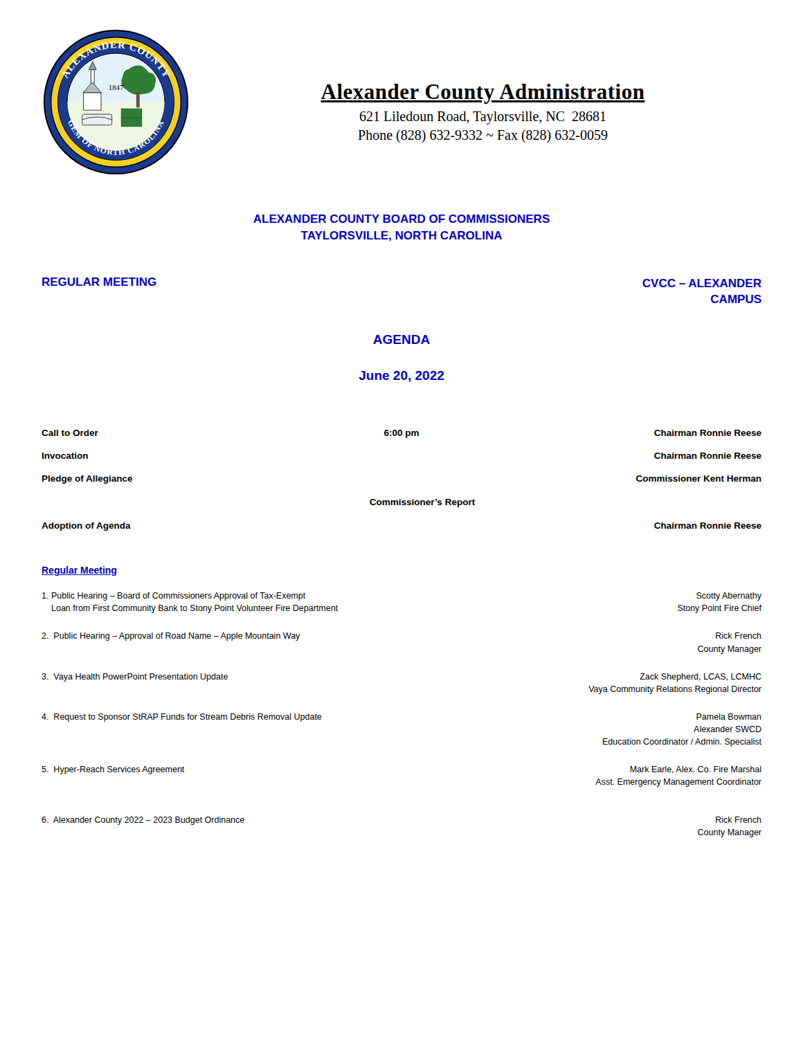1847 ALEXANDER COUNTY GEM OF NORTH CAROLINA
Alexander County Administration
621 Liledoun Road, Taylorsville, NC 28681
Phone (828) 632-9332 ~ Fax (828) 632-0059
ALEXANDER COUNTY BOARD OF COMMISSIONERS
TAYLORSVILLE, NORTH CAROLINA
REGULAR MEETING
CVCC – ALEXANDER
CAMPUS
AGENDA
June 20, 2022
| Call to Order | 6:00 pm | Chairman Ronnie Reese |
| Invocation | | Chairman Ronnie Reese |
| Pledge of Allegiance | | Commissioner Kent Herman |
Commissioner’s Report
| Adoption of Agenda | | Chairman Ronnie Reese |
Regular Meeting
| 1. Public Hearing – Board of Commissioners Approval of Tax-Exempt Loan from First Community Bank to Stony Point Volunteer Fire Department | Scotty Abernathy Stony Point Fire Chief |
| 2. Public Hearing – Approval of Road Name – Apple Mountain Way | Rick French County Manager |
| 3. Vaya Health PowerPoint Presentation Update | Zack Shepherd, LCAS, LCMHC Vaya Community Relations Regional Director |
| 4. Request to Sponsor StRAP Funds for Stream Debris Removal Update | Pamela Bowman Alexander SWCD Education Coordinator / Admin. Specialist |
| 5. Hyper-Reach Services Agreement | Mark Earle, Alex. Co. Fire Marshal Asst. Emergency Management Coordinator |
| 6. Alexander County 2022 – 2023 Budget Ordinance | Rick French County Manager |